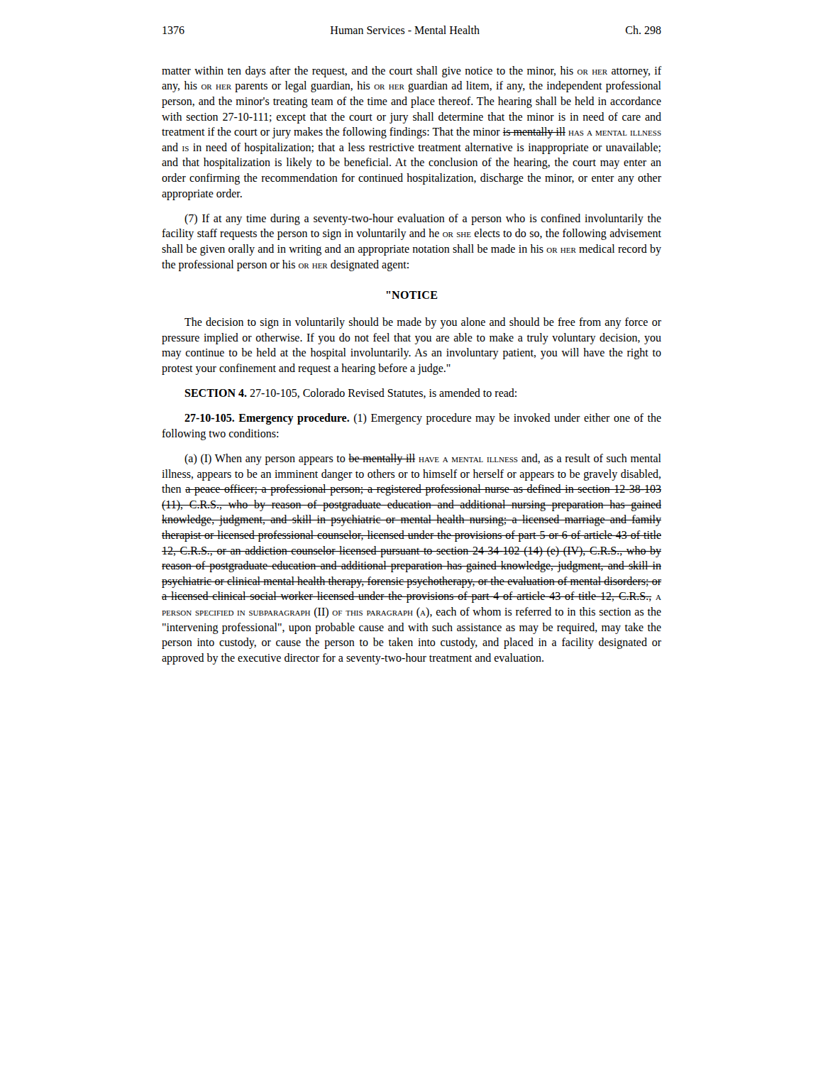1376 Human Services - Mental Health Ch. 298
matter within ten days after the request, and the court shall give notice to the minor, his or her attorney, if any, his or her parents or legal guardian, his or her guardian ad litem, if any, the independent professional person, and the minor's treating team of the time and place thereof. The hearing shall be held in accordance with section 27-10-111; except that the court or jury shall determine that the minor is in need of care and treatment if the court or jury makes the following findings: That the minor is mentally ill has a mental illness and is in need of hospitalization; that a less restrictive treatment alternative is inappropriate or unavailable; and that hospitalization is likely to be beneficial. At the conclusion of the hearing, the court may enter an order confirming the recommendation for continued hospitalization, discharge the minor, or enter any other appropriate order.
(7) If at any time during a seventy-two-hour evaluation of a person who is confined involuntarily the facility staff requests the person to sign in voluntarily and he or she elects to do so, the following advisement shall be given orally and in writing and an appropriate notation shall be made in his or her medical record by the professional person or his or her designated agent:
"NOTICE
The decision to sign in voluntarily should be made by you alone and should be free from any force or pressure implied or otherwise. If you do not feel that you are able to make a truly voluntary decision, you may continue to be held at the hospital involuntarily. As an involuntary patient, you will have the right to protest your confinement and request a hearing before a judge."
SECTION 4. 27-10-105, Colorado Revised Statutes, is amended to read:
27-10-105. Emergency procedure. (1) Emergency procedure may be invoked under either one of the following two conditions:
(a) (I) When any person appears to be mentally ill have a mental illness and, as a result of such mental illness, appears to be an imminent danger to others or to himself or herself or appears to be gravely disabled, then a peace officer; a professional person; a registered professional nurse as defined in section 12-38-103 (11), C.R.S., who by reason of postgraduate education and additional nursing preparation has gained knowledge, judgment, and skill in psychiatric or mental health nursing; a licensed marriage and family therapist or licensed professional counselor, licensed under the provisions of part 5 or 6 of article 43 of title 12, C.R.S., or an addiction counselor licensed pursuant to section 24-34-102 (14) (e) (IV), C.R.S., who by reason of postgraduate education and additional preparation has gained knowledge, judgment, and skill in psychiatric or clinical mental health therapy, forensic psychotherapy, or the evaluation of mental disorders; or a licensed clinical social worker licensed under the provisions of part 4 of article 43 of title 12, C.R.S., a person specified in subparagraph (II) of this paragraph (a), each of whom is referred to in this section as the "intervening professional", upon probable cause and with such assistance as may be required, may take the person into custody, or cause the person to be taken into custody, and placed in a facility designated or approved by the executive director for a seventy-two-hour treatment and evaluation.